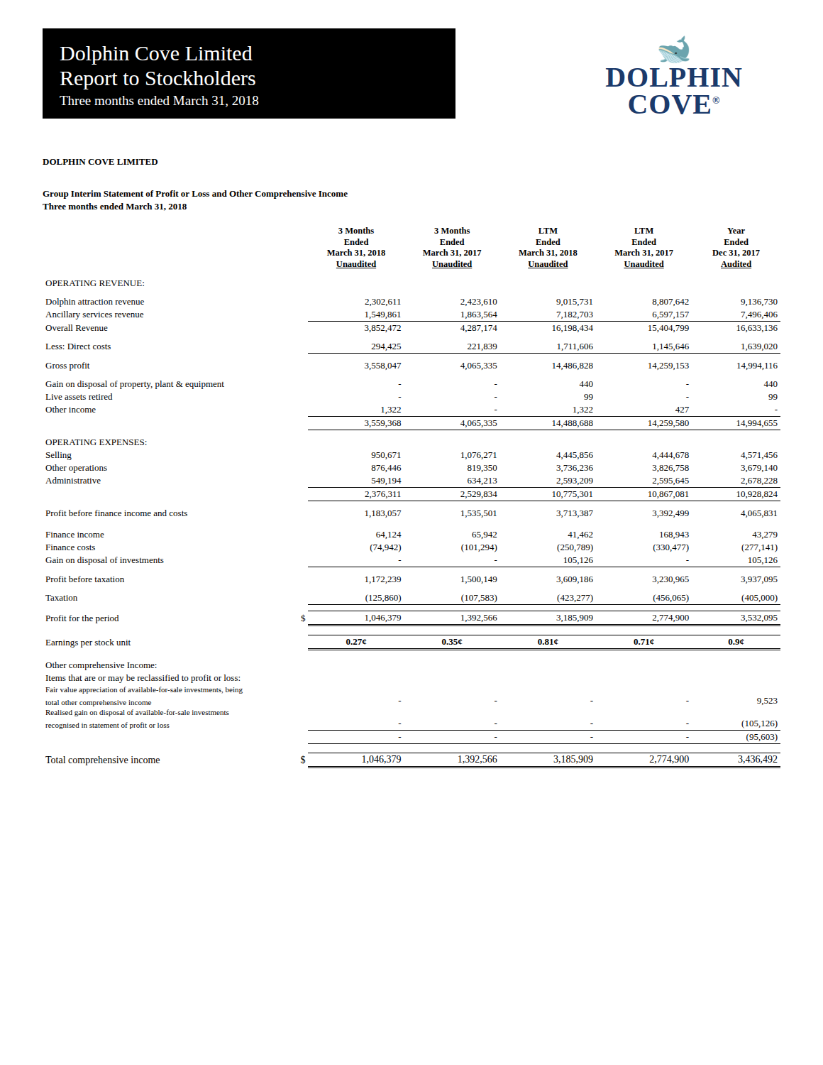Dolphin Cove Limited
Report to Stockholders
Three months ended March 31, 2018
🐋
DOLPHIN
COVE®
DOLPHIN COVE LIMITED
Group Interim Statement of Profit or Loss and Other Comprehensive Income
Three months ended March 31, 2018
| | | 3 Months Ended March 31, 2018 Unaudited | 3 Months Ended March 31, 2017 Unaudited | LTM Ended March 31, 2018 Unaudited | LTM Ended March 31, 2017 Unaudited | Year Ended Dec 31, 2017 Audited |
| --- | --- | --- | --- | --- | --- | --- |
| OPERATING REVENUE: | | | | | | |
| Dolphin attraction revenue | | 2,302,611 | 2,423,610 | 9,015,731 | 8,807,642 | 9,136,730 |
| Ancillary services revenue | | 1,549,861 | 1,863,564 | 7,182,703 | 6,597,157 | 7,496,406 |
| Overall Revenue | | 3,852,472 | 4,287,174 | 16,198,434 | 15,404,799 | 16,633,136 |
| Less: Direct costs | | 294,425 | 221,839 | 1,711,606 | 1,145,646 | 1,639,020 |
| Gross profit | | 3,558,047 | 4,065,335 | 14,486,828 | 14,259,153 | 14,994,116 |
| Gain on disposal of property, plant & equipment | | - | - | 440 | - | 440 |
| Live assets retired | | - | - | 99 | - | 99 |
| Other income | | 1,322 | - | 1,322 | 427 | - |
| | | 3,559,368 | 4,065,335 | 14,488,688 | 14,259,580 | 14,994,655 |
| OPERATING EXPENSES: | | | | | | |
| Selling | | 950,671 | 1,076,271 | 4,445,856 | 4,444,678 | 4,571,456 |
| Other operations | | 876,446 | 819,350 | 3,736,236 | 3,826,758 | 3,679,140 |
| Administrative | | 549,194 | 634,213 | 2,593,209 | 2,595,645 | 2,678,228 |
| | | 2,376,311 | 2,529,834 | 10,775,301 | 10,867,081 | 10,928,824 |
| Profit before finance income and costs | | 1,183,057 | 1,535,501 | 3,713,387 | 3,392,499 | 4,065,831 |
| Finance income | | 64,124 | 65,942 | 41,462 | 168,943 | 43,279 |
| Finance costs | | (74,942) | (101,294) | (250,789) | (330,477) | (277,141) |
| Gain on disposal of investments | | - | - | 105,126 | - | 105,126 |
| Profit before taxation | | 1,172,239 | 1,500,149 | 3,609,186 | 3,230,965 | 3,937,095 |
| Taxation | | (125,860) | (107,583) | (423,277) | (456,065) | (405,000) |
| Profit for the period | $ | 1,046,379 | 1,392,566 | 3,185,909 | 2,774,900 | 3,532,095 |
| Earnings per stock unit | | 0.27¢ | 0.35¢ | 0.81¢ | 0.71¢ | 0.9¢ |
| Other comprehensive Income: | | | | | | |
| Items that are or may be reclassified to profit or loss: | | | | | | |
| Fair value appreciation of available-for-sale investments, being | | | | | | |
| total other comprehensive income | | - | - | - | - | 9,523 |
| Realised gain on disposal of available-for-sale investments | | | | | | |
| recognised in statement of profit or loss | | - | - | - | - | (105,126) |
| | | - | - | - | - | (95,603) |
| Total comprehensive income | $ | 1,046,379 | 1,392,566 | 3,185,909 | 2,774,900 | 3,436,492 |